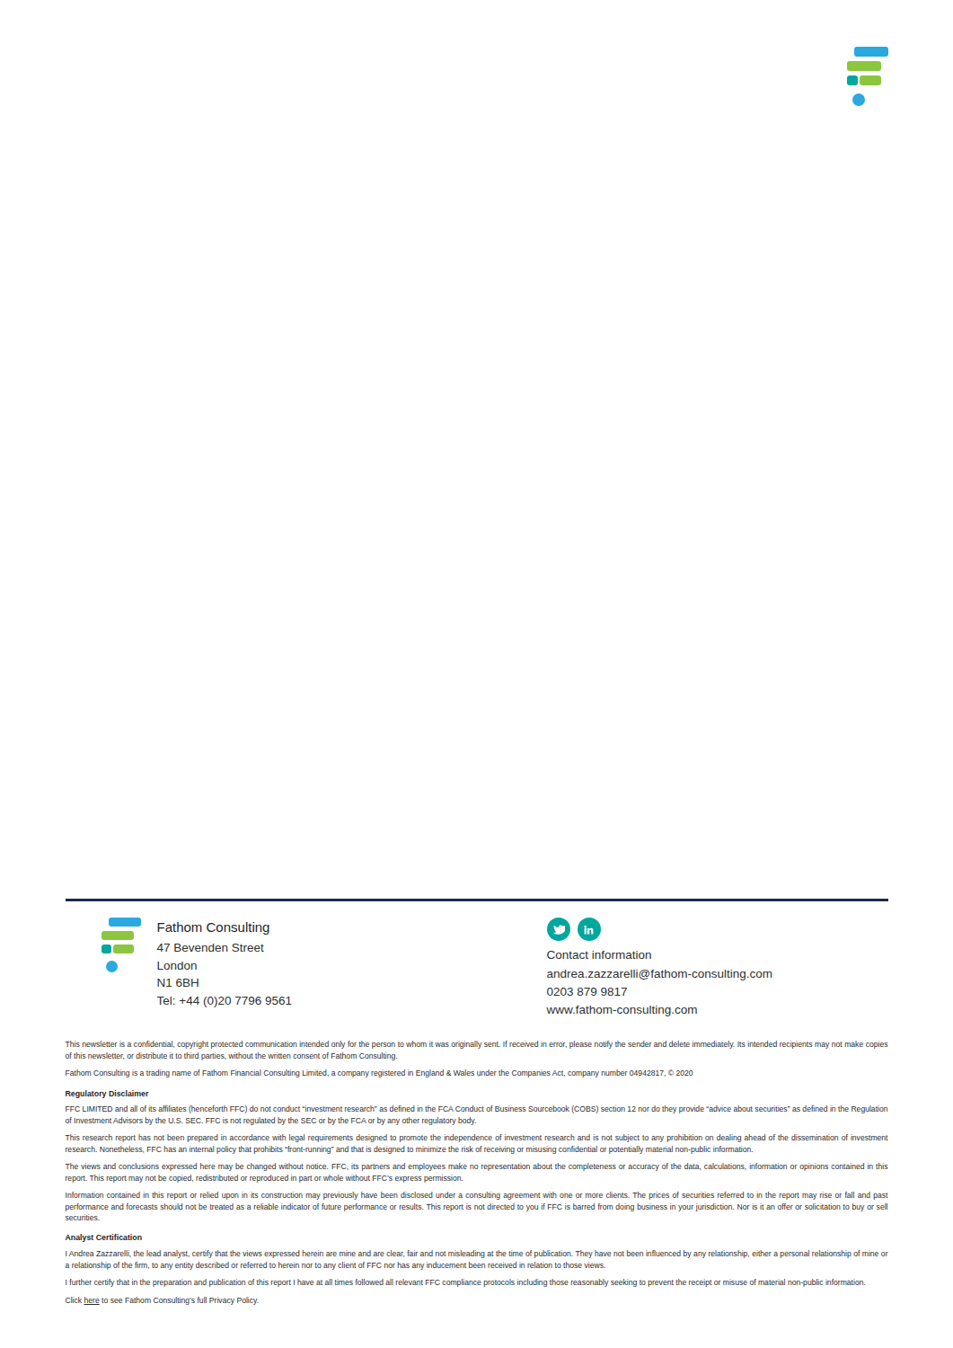Fathom Consulting
47 Bevenden Street
London
N1 6BH
Tel: +44 (0)20 7796 9561
Contact information
andrea.zazzarelli@fathom-consulting.com
0203 879 9817
www.fathom-consulting.com
This newsletter is a confidential, copyright protected communication intended only for the person to whom it was originally sent. If received in error, please notify the sender and delete immediately. Its intended recipients may not make copies of this newsletter, or distribute it to third parties, without the written consent of Fathom Consulting.
Fathom Consulting is a trading name of Fathom Financial Consulting Limited, a company registered in England & Wales under the Companies Act, company number 04942817, © 2020
Regulatory Disclaimer
FFC LIMITED and all of its affiliates (henceforth FFC) do not conduct “investment research” as defined in the FCA Conduct of Business Sourcebook (COBS) section 12 nor do they provide “advice about securities” as defined in the Regulation of Investment Advisors by the U.S. SEC. FFC is not regulated by the SEC or by the FCA or by any other regulatory body.
This research report has not been prepared in accordance with legal requirements designed to promote the independence of investment research and is not subject to any prohibition on dealing ahead of the dissemination of investment research. Nonetheless, FFC has an internal policy that prohibits “front-running” and that is designed to minimize the risk of receiving or misusing confidential or potentially material non-public information.
The views and conclusions expressed here may be changed without notice. FFC, its partners and employees make no representation about the completeness or accuracy of the data, calculations, information or opinions contained in this report. This report may not be copied, redistributed or reproduced in part or whole without FFC’s express permission.
Information contained in this report or relied upon in its construction may previously have been disclosed under a consulting agreement with one or more clients. The prices of securities referred to in the report may rise or fall and past performance and forecasts should not be treated as a reliable indicator of future performance or results. This report is not directed to you if FFC is barred from doing business in your jurisdiction. Nor is it an offer or solicitation to buy or sell securities.
Analyst Certification
I Andrea Zazzarelli, the lead analyst, certify that the views expressed herein are mine and are clear, fair and not misleading at the time of publication. They have not been influenced by any relationship, either a personal relationship of mine or a relationship of the firm, to any entity described or referred to herein nor to any client of FFC nor has any inducement been received in relation to those views.
I further certify that in the preparation and publication of this report I have at all times followed all relevant FFC compliance protocols including those reasonably seeking to prevent the receipt or misuse of material non-public information.
Click here to see Fathom Consulting’s full Privacy Policy.